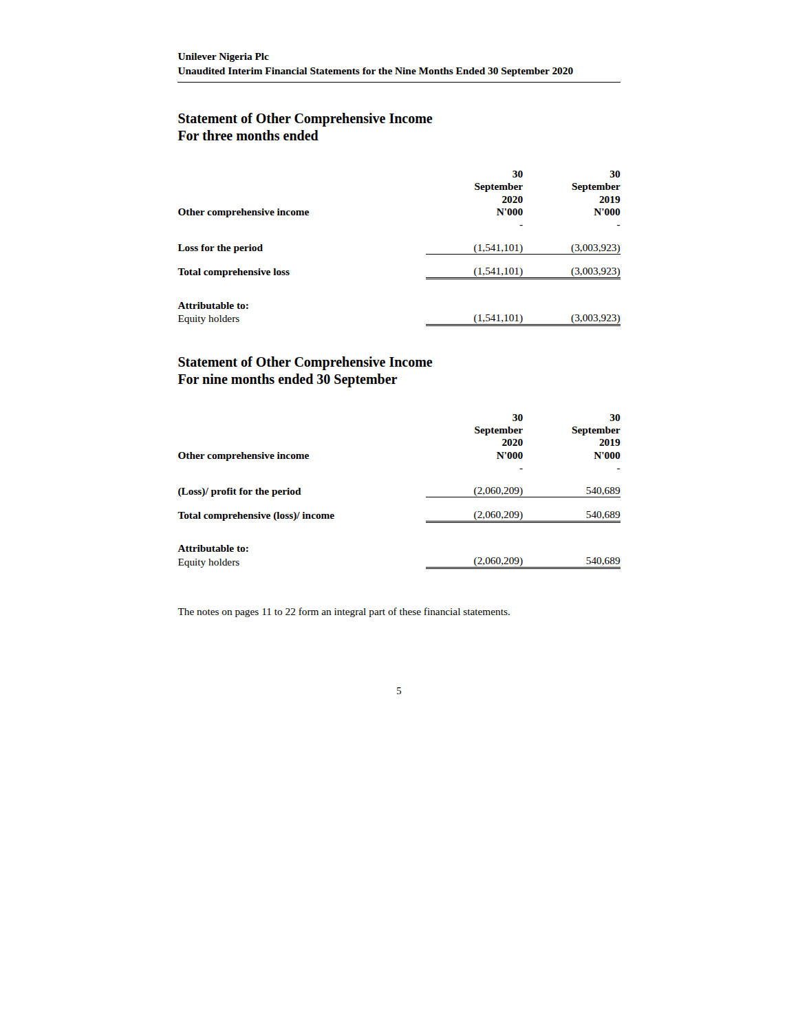Unilever Nigeria Plc
Unaudited Interim Financial Statements for the Nine Months Ended 30 September 2020
Statement of Other Comprehensive IncomeFor three months ended
| | 30 September 2020 | 30 September 2019 |
| Other comprehensive income | N'000 | N'000 |
| | - | - |
| Loss for the period | (1,541,101) | (3,003,923) |
| Total comprehensive loss | (1,541,101) | (3,003,923) |
| Attributable to: | | |
| Equity holders | (1,541,101) | (3,003,923) |
Statement of Other Comprehensive IncomeFor nine months ended 30 September
| | 30 September 2020 | 30 September 2019 |
| Other comprehensive income | N'000 | N'000 |
| | - | - |
| (Loss)/ profit for the period | (2,060,209) | 540,689 |
| Total comprehensive (loss)/ income | (2,060,209) | 540,689 |
| Attributable to: | | |
| Equity holders | (2,060,209) | 540,689 |
The notes on pages 11 to 22 form an integral part of these financial statements.
5